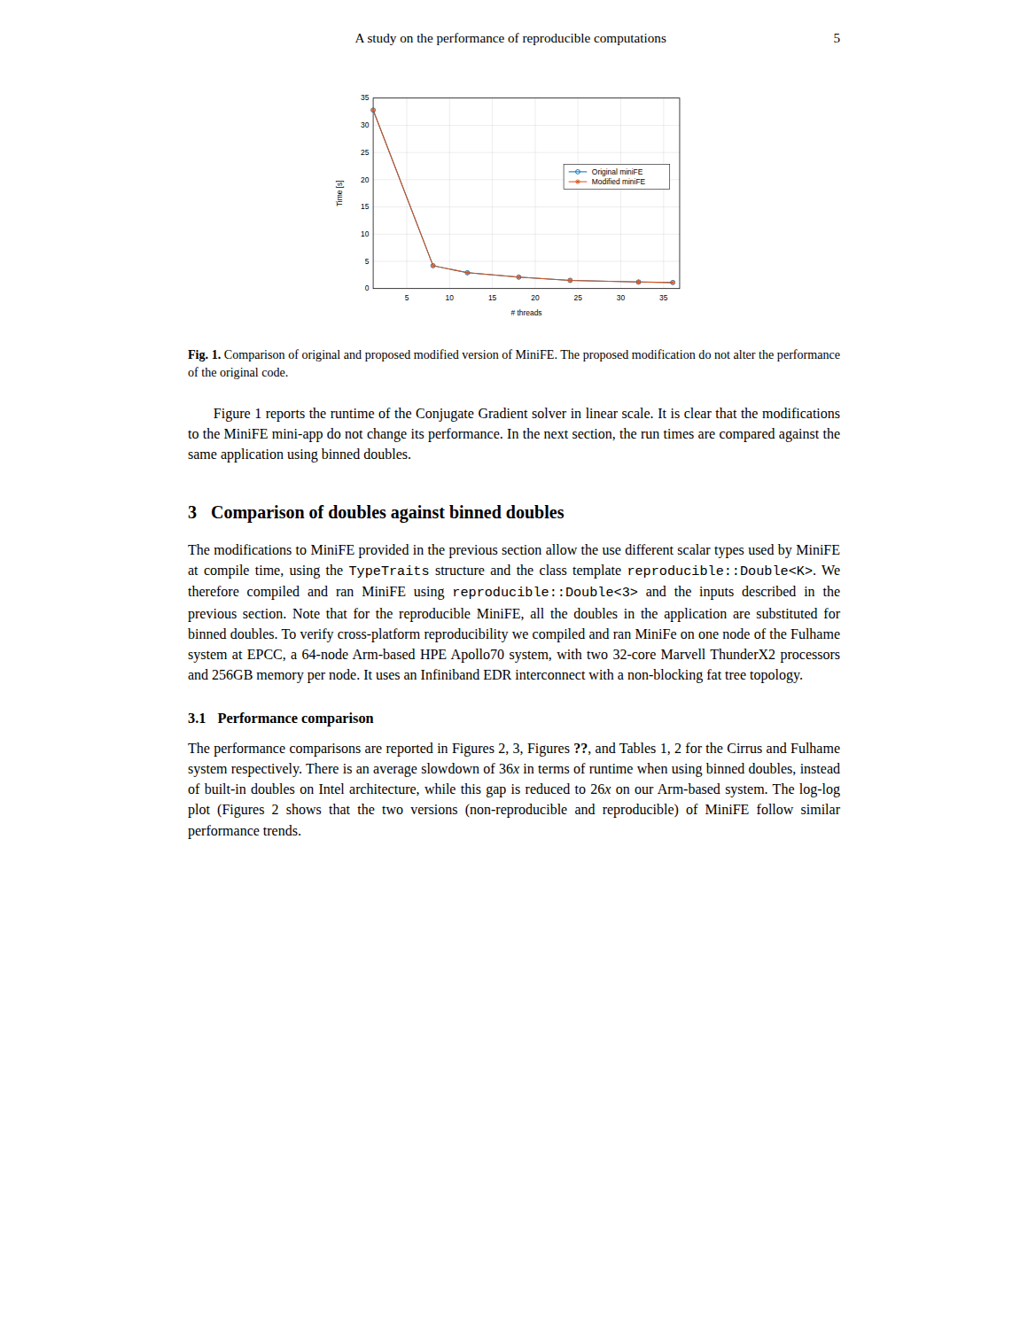A study on the performance of reproducible computations5
0 5 10 15 20 25 30 35 5 10 15 20 25 30 35 # threads Time [s] Original miniFE Modified miniFE
Fig. 1. Comparison of original and proposed modified version of MiniFE. The proposed modification do not alter the performance of the original code.
Figure 1 reports the runtime of the Conjugate Gradient solver in linear scale. It is clear that the modifications to the MiniFE mini-app do not change its performance. In the next section, the run times are compared against the same application using binned doubles.
3 Comparison of doubles against binned doubles
The modifications to MiniFE provided in the previous section allow the use different scalar types used by MiniFE at compile time, using the TypeTraits structure and the class template reproducible::Double<K>. We therefore compiled and ran MiniFE using reproducible::Double<3> and the inputs described in the previous section. Note that for the reproducible MiniFE, all the doubles in the application are substituted for binned doubles. To verify cross-platform reproducibility we compiled and ran MiniFe on one node of the Fulhame system at EPCC, a 64-node Arm-based HPE Apollo70 system, with two 32-core Marvell ThunderX2 processors and 256GB memory per node. It uses an Infiniband EDR interconnect with a non-blocking fat tree topology.
3.1 Performance comparison
The performance comparisons are reported in Figures 2, 3, Figures ??, and Tables 1, 2 for the Cirrus and Fulhame system respectively. There is an average slowdown of 36x in terms of runtime when using binned doubles, instead of built-in doubles on Intel architecture, while this gap is reduced to 26x on our Arm-based system. The log-log plot (Figures 2 shows that the two versions (non-reproducible and reproducible) of MiniFE follow similar performance trends.